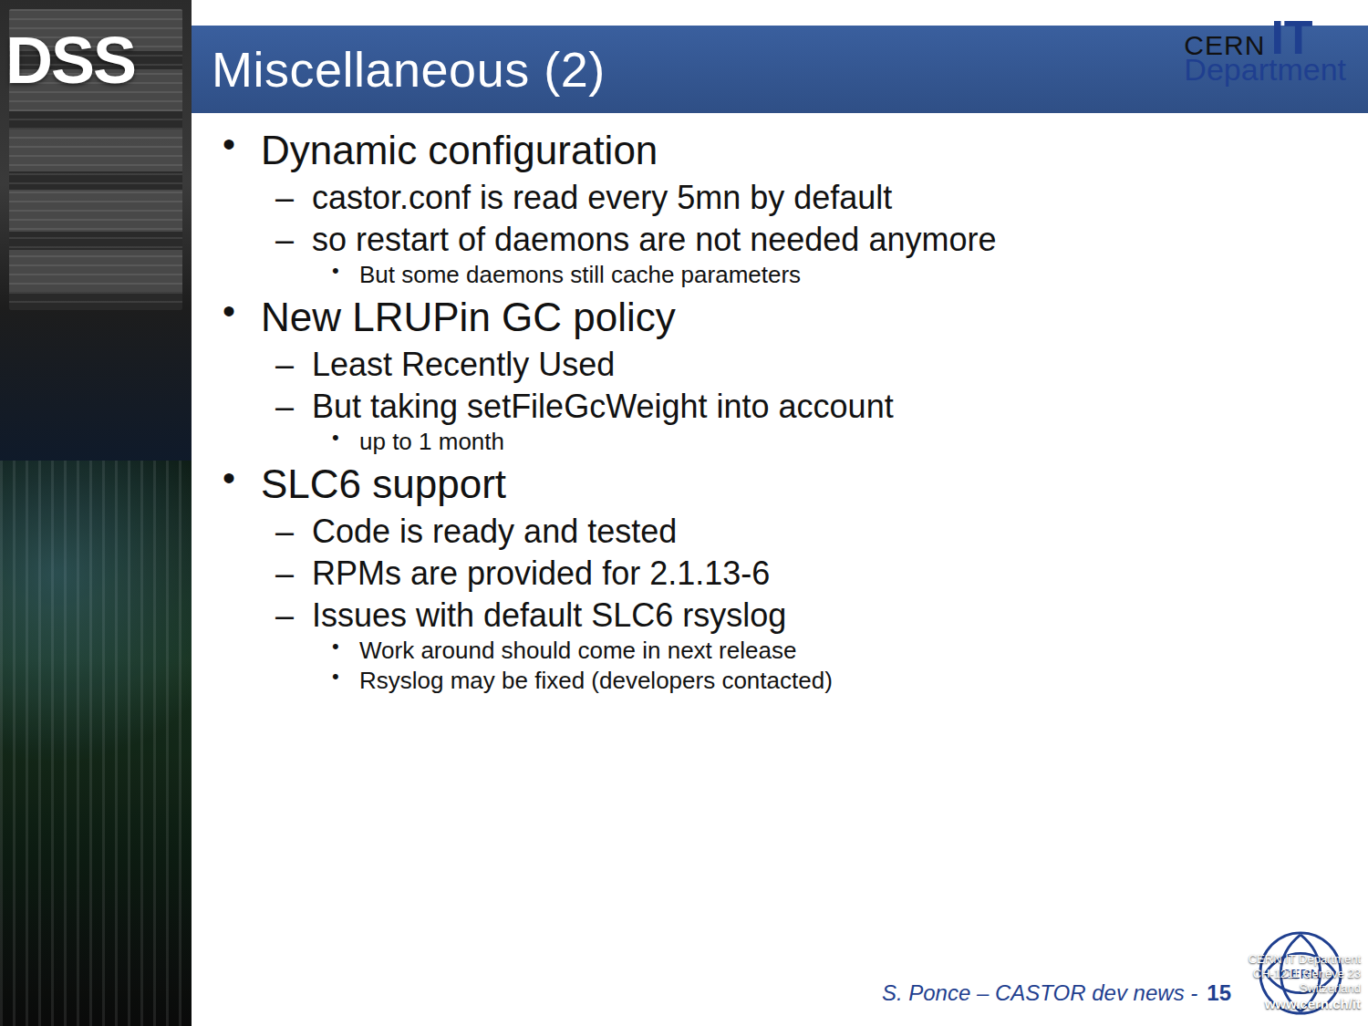CERN IT Department
CH-1211 Genève 23
Switzerland
www.cern.ch/it
Miscellaneous (2)
DSS
CERN IT
Department
Dynamic configuration
castor.conf is read every 5mn by default
so restart of daemons are not needed anymore
But some daemons still cache parameters
New LRUPin GC policy
Least Recently Used
But taking setFileGcWeight into account
up to 1 month
SLC6 support
Code is ready and tested
RPMs are provided for 2.1.13-6
Issues with default SLC6 rsyslog
Work around should come in next release
Rsyslog may be fixed (developers contacted)
S. Ponce – CASTOR dev news -15
CERN